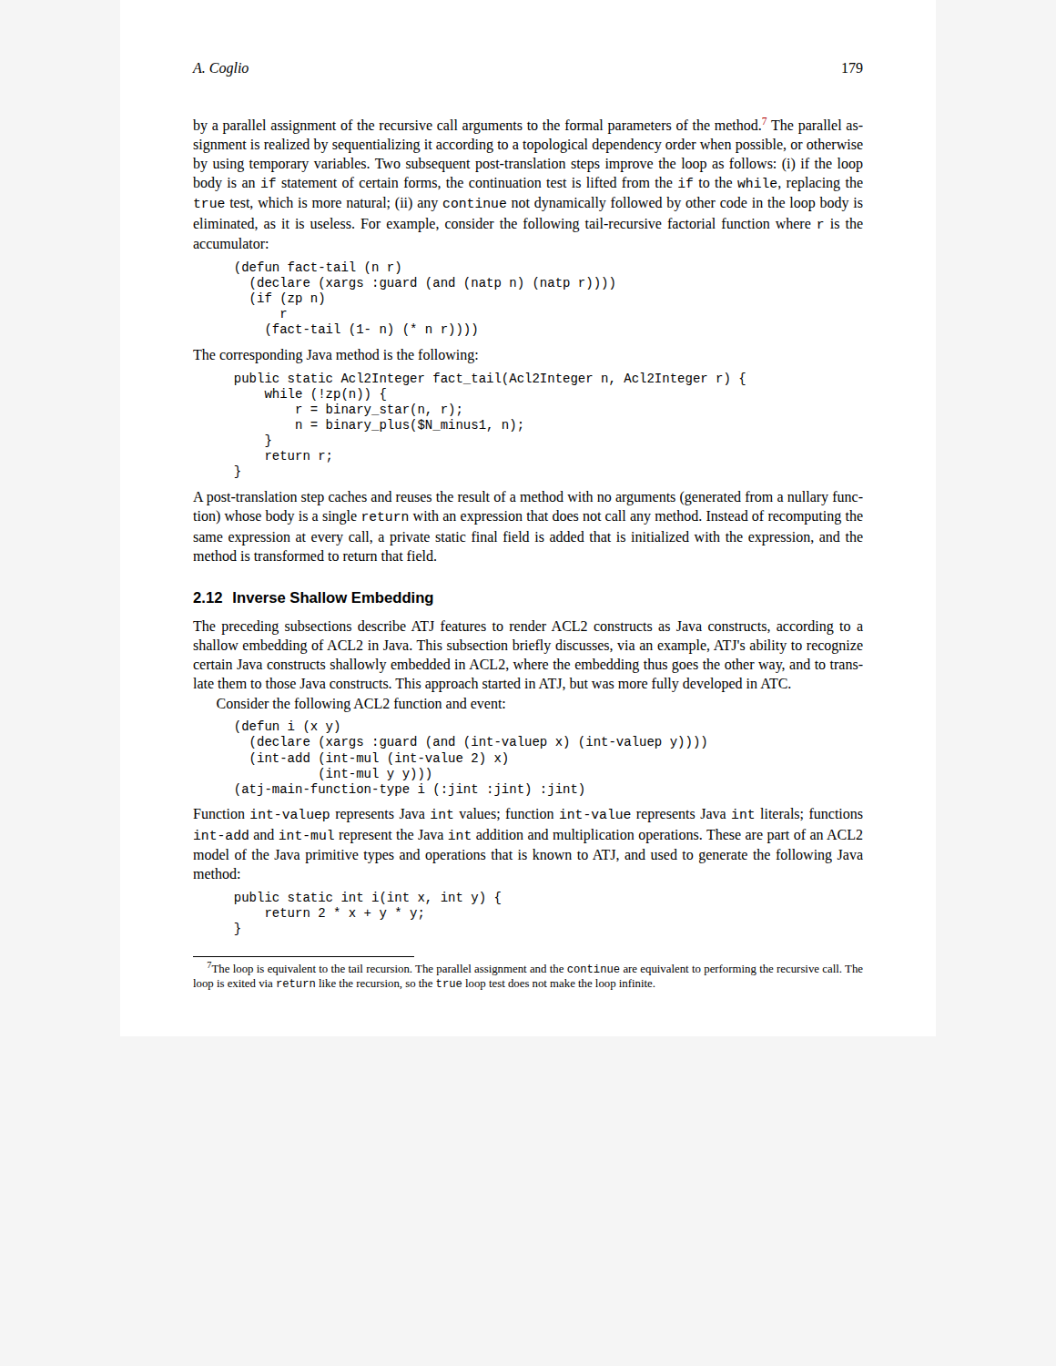A. Coglio 179
by a parallel assignment of the recursive call arguments to the formal parameters of the method.7 The parallel assignment is realized by sequentializing it according to a topological dependency order when possible, or otherwise by using temporary variables. Two subsequent post-translation steps improve the loop as follows: (i) if the loop body is an if statement of certain forms, the continuation test is lifted from the if to the while, replacing the true test, which is more natural; (ii) any continue not dynamically followed by other code in the loop body is eliminated, as it is useless. For example, consider the following tail-recursive factorial function where r is the accumulator:
(defun fact-tail (n r)
  (declare (xargs :guard (and (natp n) (natp r))))
  (if (zp n)
      r
    (fact-tail (1- n) (* n r))))
The corresponding Java method is the following:
public static Acl2Integer fact_tail(Acl2Integer n, Acl2Integer r) {
    while (!zp(n)) {
        r = binary_star(n, r);
        n = binary_plus($N_minus1, n);
    }
    return r;
}
A post-translation step caches and reuses the result of a method with no arguments (generated from a nullary function) whose body is a single return with an expression that does not call any method. Instead of recomputing the same expression at every call, a private static final field is added that is initialized with the expression, and the method is transformed to return that field.
2.12 Inverse Shallow Embedding
The preceding subsections describe ATJ features to render ACL2 constructs as Java constructs, according to a shallow embedding of ACL2 in Java. This subsection briefly discusses, via an example, ATJ's ability to recognize certain Java constructs shallowly embedded in ACL2, where the embedding thus goes the other way, and to translate them to those Java constructs. This approach started in ATJ, but was more fully developed in ATC.
Consider the following ACL2 function and event:
(defun i (x y)
  (declare (xargs :guard (and (int-valuep x) (int-valuep y))))
  (int-add (int-mul (int-value 2) x)
           (int-mul y y)))
(atj-main-function-type i (:jint :jint) :jint)
Function int-valuep represents Java int values; function int-value represents Java int literals; functions int-add and int-mul represent the Java int addition and multiplication operations. These are part of an ACL2 model of the Java primitive types and operations that is known to ATJ, and used to generate the following Java method:
public static int i(int x, int y) {
    return 2 * x + y * y;
}
7The loop is equivalent to the tail recursion. The parallel assignment and the continue are equivalent to performing the recursive call. The loop is exited via return like the recursion, so the true loop test does not make the loop infinite.